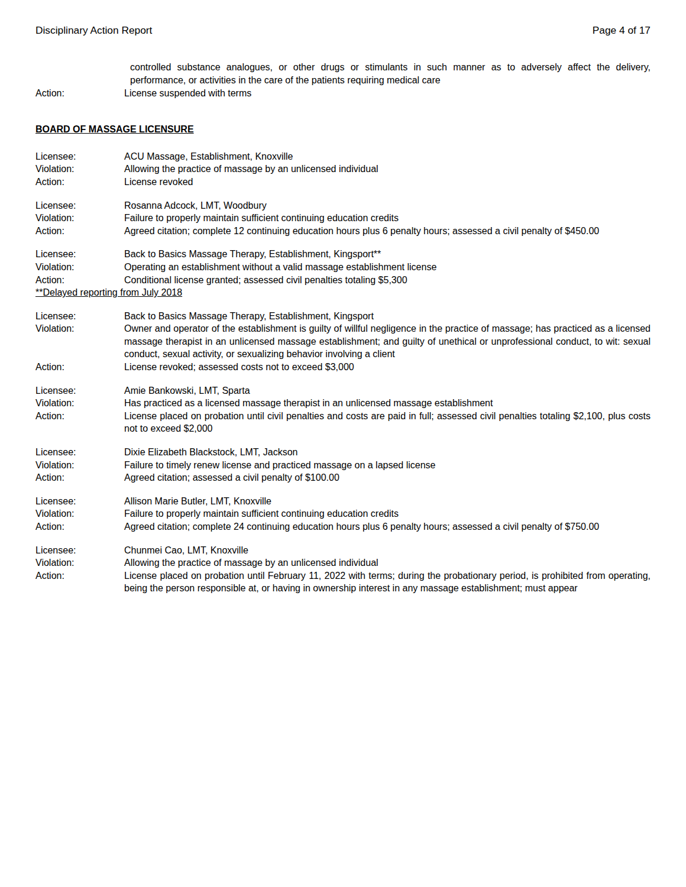Disciplinary Action Report Page 4 of 17
controlled substance analogues, or other drugs or stimulants in such manner as to adversely affect the delivery, performance, or activities in the care of the patients requiring medical care
| Action: | License suspended with terms |
BOARD OF MASSAGE LICENSURE
| Licensee: | ACU Massage, Establishment, Knoxville |
| Violation: | Allowing the practice of massage by an unlicensed individual |
| Action: | License revoked |
| Licensee: | Rosanna Adcock, LMT, Woodbury |
| Violation: | Failure to properly maintain sufficient continuing education credits |
| Action: | Agreed citation; complete 12 continuing education hours plus 6 penalty hours; assessed a civil penalty of $450.00 |
| Licensee: | Back to Basics Massage Therapy, Establishment, Kingsport** |
| Violation: | Operating an establishment without a valid massage establishment license |
| Action: | Conditional license granted; assessed civil penalties totaling $5,300 |
| **Delayed reporting from July 2018 |
| Licensee: | Back to Basics Massage Therapy, Establishment, Kingsport |
| Violation: | Owner and operator of the establishment is guilty of willful negligence in the practice of massage; has practiced as a licensed massage therapist in an unlicensed massage establishment; and guilty of unethical or unprofessional conduct, to wit: sexual conduct, sexual activity, or sexualizing behavior involving a client |
| Action: | License revoked; assessed costs not to exceed $3,000 |
| Licensee: | Amie Bankowski, LMT, Sparta |
| Violation: | Has practiced as a licensed massage therapist in an unlicensed massage establishment |
| Action: | License placed on probation until civil penalties and costs are paid in full; assessed civil penalties totaling $2,100, plus costs not to exceed $2,000 |
| Licensee: | Dixie Elizabeth Blackstock, LMT, Jackson |
| Violation: | Failure to timely renew license and practiced massage on a lapsed license |
| Action: | Agreed citation; assessed a civil penalty of $100.00 |
| Licensee: | Allison Marie Butler, LMT, Knoxville |
| Violation: | Failure to properly maintain sufficient continuing education credits |
| Action: | Agreed citation; complete 24 continuing education hours plus 6 penalty hours; assessed a civil penalty of $750.00 |
| Licensee: | Chunmei Cao, LMT, Knoxville |
| Violation: | Allowing the practice of massage by an unlicensed individual |
| Action: | License placed on probation until February 11, 2022 with terms; during the probationary period, is prohibited from operating, being the person responsible at, or having in ownership interest in any massage establishment; must appear |